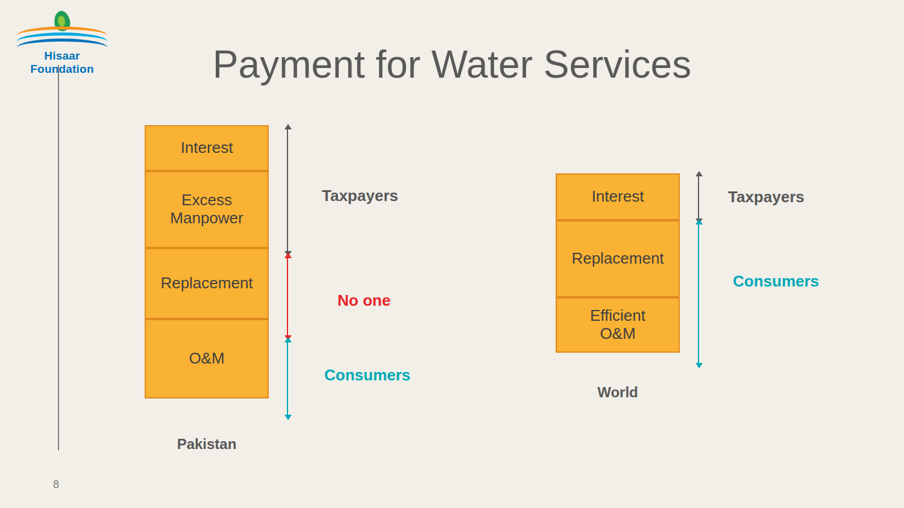Hisaar Foundation
Payment for Water Services
Interest
Excess
Manpower
Replacement
O&M
Pakistan
Interest
Replacement
Efficient
O&M
World
Taxpayers
No one
Consumers
Taxpayers
Consumers
8